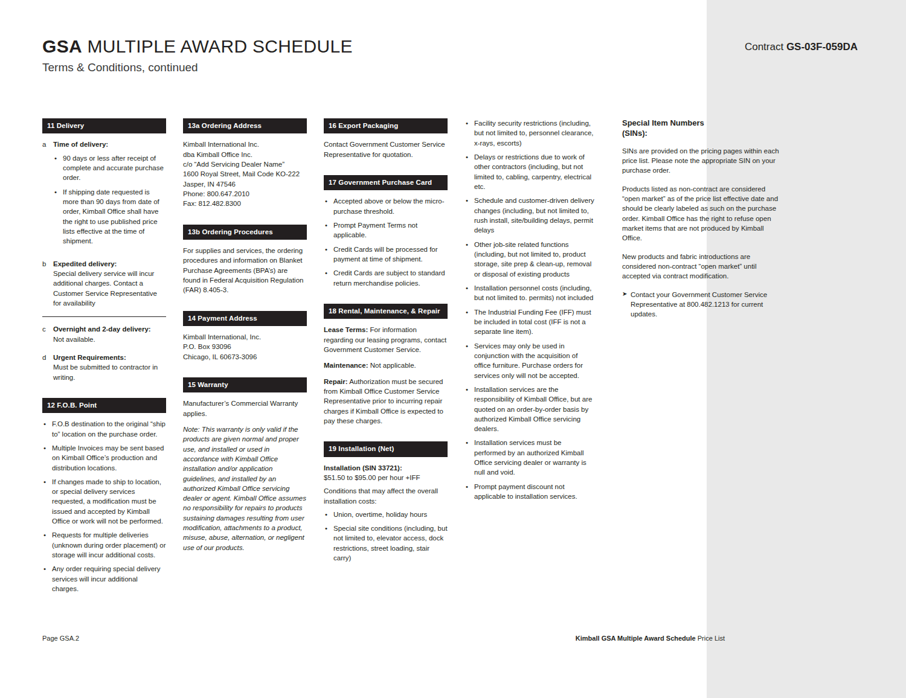GSA MULTIPLE AWARD SCHEDULE
Terms & Conditions, continued
Contract GS-03F-059DA
11 Delivery
a
Time of delivery:
90 days or less after receipt of complete and accurate purchase order.
If shipping date requested is more than 90 days from date of order, Kimball Office shall have the right to use published price lists effective at the time of shipment.
b
Expedited delivery:
Special delivery service will incur additional charges. Contact a Customer Service Representative for availability
c
Overnight and 2-day delivery:
Not available.
d
Urgent Requirements:
Must be submitted to contractor in writing.
12 F.O.B. Point
F.O.B destination to the original “ship to” location on the purchase order.
Multiple Invoices may be sent based on Kimball Office’s production and distribution locations.
If changes made to ship to location, or special delivery services requested, a modification must be issued and accepted by Kimball Office or work will not be performed.
Requests for multiple deliveries (unknown during order placement) or storage will incur additional costs.
Any order requiring special delivery services will incur additional charges.
13a Ordering Address
Kimball International Inc.
dba Kimball Office Inc.
c/o “Add Servicing Dealer Name”
1600 Royal Street, Mail Code KO-222
Jasper, IN 47546
Phone: 800.647.2010
Fax: 812.482.8300
13b Ordering Procedures
For supplies and services, the ordering procedures and information on Blanket Purchase Agreements (BPA’s) are found in Federal Acquisition Regulation (FAR) 8.405-3.
14 Payment Address
Kimball International, Inc.
P.O. Box 93096
Chicago, IL 60673-3096
15 Warranty
Manufacturer’s Commercial Warranty applies.
Note: This warranty is only valid if the products are given normal and proper use, and installed or used in accordance with Kimball Office installation and/or application guidelines, and installed by an authorized Kimball Office servicing dealer or agent. Kimball Office assumes no responsibility for repairs to products sustaining damages resulting from user modification, attachments to a product, misuse, abuse, alternation, or negligent use of our products.
16 Export Packaging
Contact Government Customer Service Representative for quotation.
17 Government Purchase Card
Accepted above or below the micro-purchase threshold.
Prompt Payment Terms not applicable.
Credit Cards will be processed for payment at time of shipment.
Credit Cards are subject to standard return merchandise policies.
18 Rental, Maintenance, & Repair
Lease Terms: For information regarding our leasing programs, contact Government Customer Service.
Maintenance: Not applicable.
Repair: Authorization must be secured from Kimball Office Customer Service Representative prior to incurring repair charges if Kimball Office is expected to pay these charges.
19 Installation (Net)
Installation (SIN 33721):
$51.50 to $95.00 per hour +IFF
Conditions that may affect the overall installation costs:
Union, overtime, holiday hours
Special site conditions (including, but not limited to, elevator access, dock restrictions, street loading, stair carry)
Facility security restrictions (including, but not limited to, personnel clearance, x-rays, escorts)
Delays or restrictions due to work of other contractors (including, but not limited to, cabling, carpentry, electrical etc.
Schedule and customer-driven delivery changes (including, but not limited to, rush install, site/building delays, permit delays
Other job-site related functions (including, but not limited to, product storage, site prep & clean-up, removal or disposal of existing products
Installation personnel costs (including, but not limited to. permits) not included
The Industrial Funding Fee (IFF) must be included in total cost (IFF is not a separate line item).
Services may only be used in conjunction with the acquisition of office furniture. Purchase orders for services only will not be accepted.
Installation services are the responsibility of Kimball Office, but are quoted on an order-by-order basis by authorized Kimball Office servicing dealers.
Installation services must be performed by an authorized Kimball Office servicing dealer or warranty is null and void.
Prompt payment discount not applicable to installation services.
Special Item Numbers
(SINs):
SINs are provided on the pricing pages within each price list. Please note the appropriate SIN on your purchase order.
Products listed as non-contract are considered “open market” as of the price list effective date and should be clearly labeled as such on the purchase order. Kimball Office has the right to refuse open market items that are not produced by Kimball Office.
New products and fabric introductions are considered non-contract “open market” until accepted via contract modification.
Contact your Government Customer Service Representative at 800.482.1213 for current updates.
Page GSA.2
Kimball GSA Multiple Award Schedule Price List